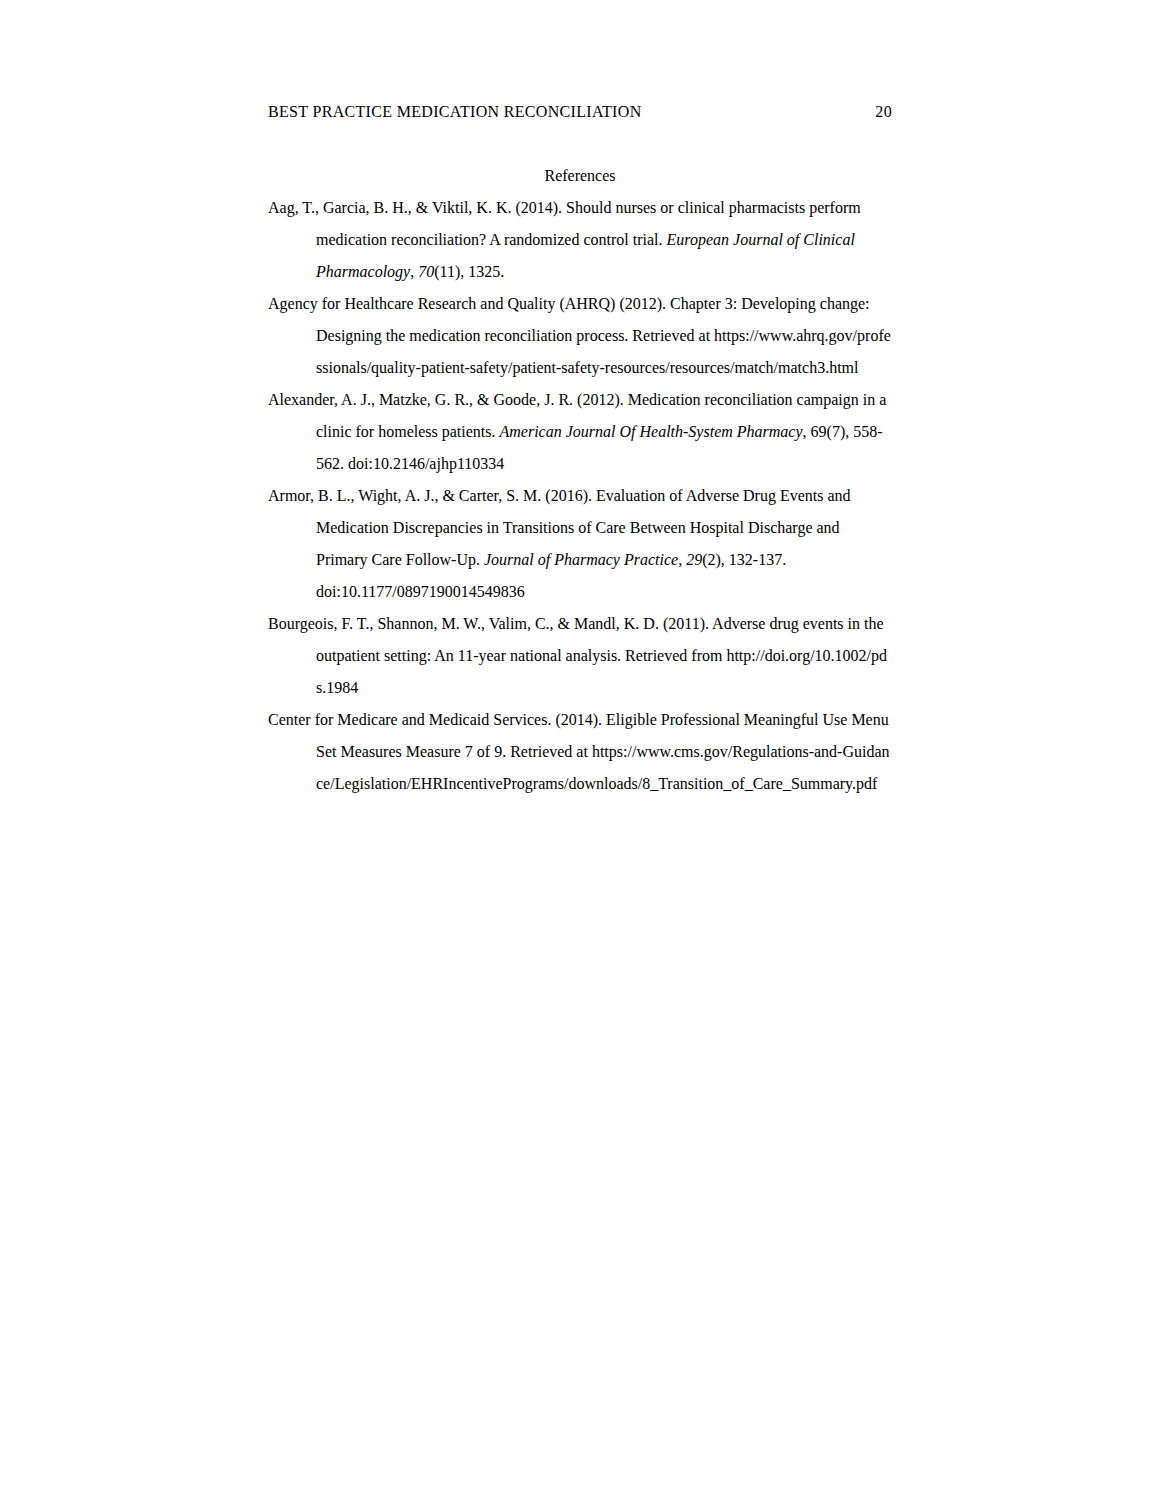Best Practice Medication Reconciliation 20
References
Aag, T., Garcia, B. H., & Viktil, K. K. (2014). Should nurses or clinical pharmacists perform medication reconciliation? A randomized control trial. European Journal of Clinical Pharmacology, 70(11), 1325.
Agency for Healthcare Research and Quality (AHRQ) (2012). Chapter 3: Developing change: Designing the medication reconciliation process. Retrieved at https://www.ahrq.gov/professionals/quality-patient-safety/patient-safety-resources/resources/match/match3.html
Alexander, A. J., Matzke, G. R., & Goode, J. R. (2012). Medication reconciliation campaign in a clinic for homeless patients. American Journal Of Health-System Pharmacy, 69(7), 558-562. doi:10.2146/ajhp110334
Armor, B. L., Wight, A. J., & Carter, S. M. (2016). Evaluation of Adverse Drug Events and Medication Discrepancies in Transitions of Care Between Hospital Discharge and Primary Care Follow-Up. Journal of Pharmacy Practice, 29(2), 132-137. doi:10.1177/0897190014549836
Bourgeois, F. T., Shannon, M. W., Valim, C., & Mandl, K. D. (2011). Adverse drug events in the outpatient setting: An 11-year national analysis. Retrieved from http://doi.org/10.1002/pds.1984
Center for Medicare and Medicaid Services. (2014). Eligible Professional Meaningful Use Menu Set Measures Measure 7 of 9. Retrieved at https://www.cms.gov/Regulations-and-Guidance/Legislation/EHRIncentivePrograms/downloads/8_Transition_of_Care_Summary.pdf